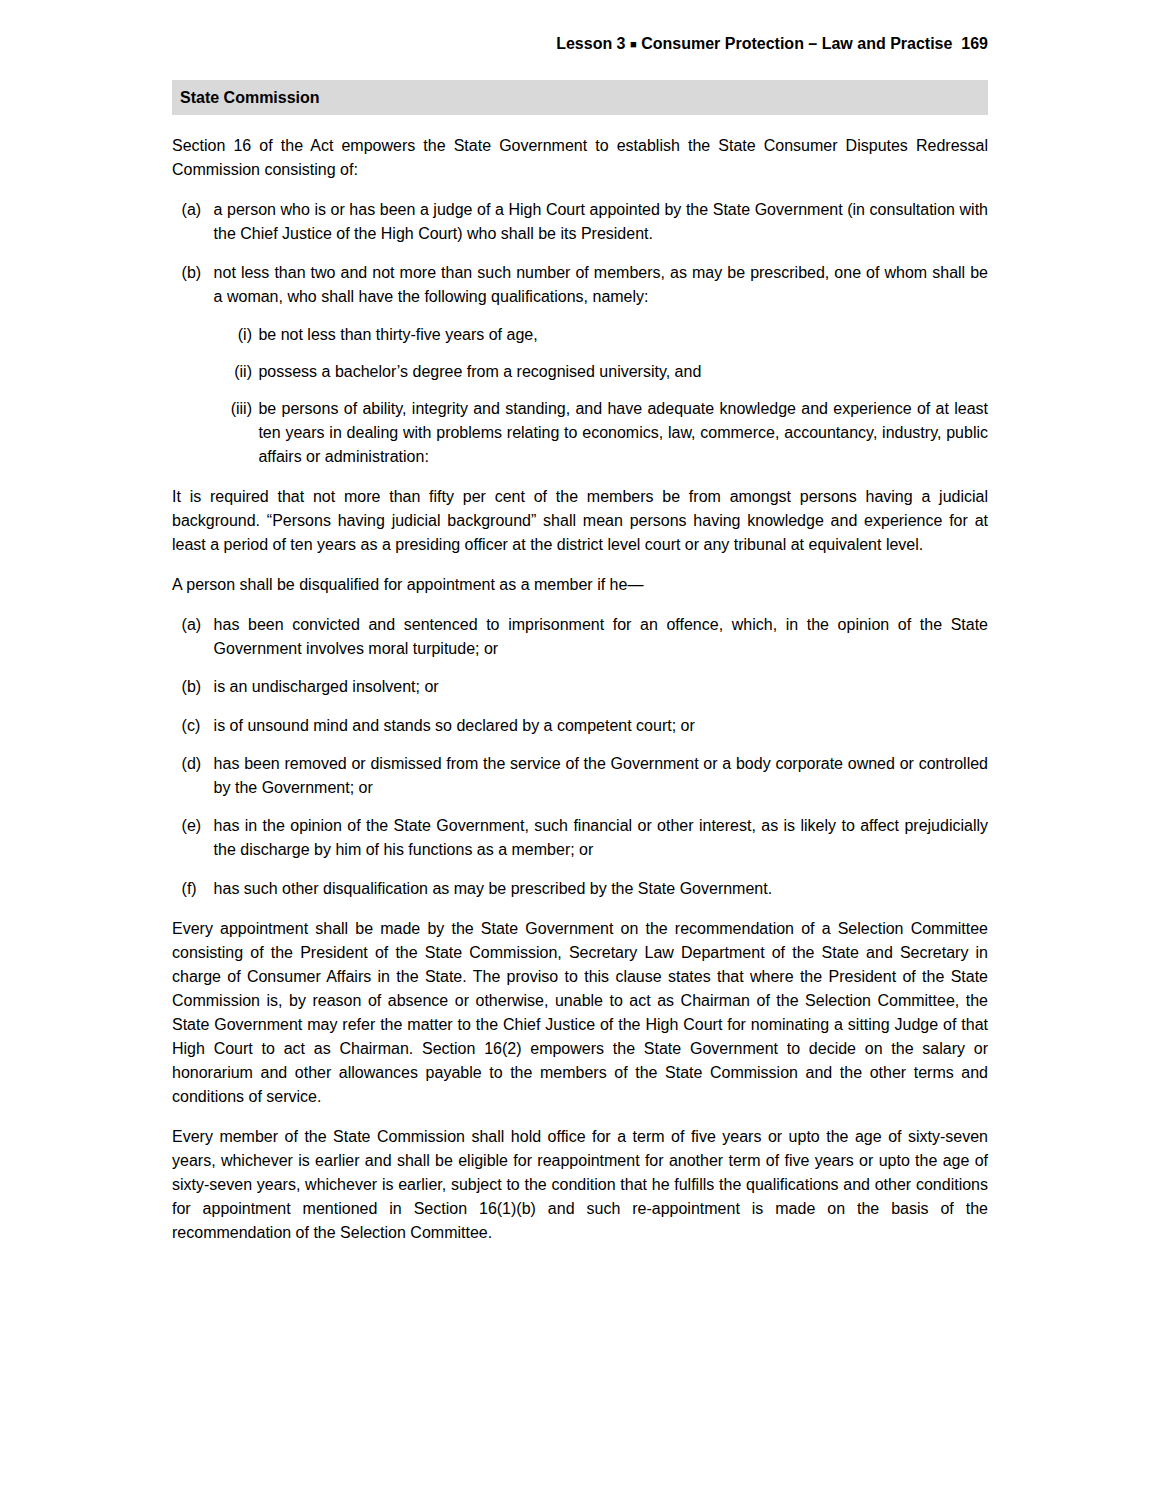Lesson 3■Consumer Protection – Law and Practise 169
State Commission
Section 16 of the Act empowers the State Government to establish the State Consumer Disputes Redressal Commission consisting of:
(a) a person who is or has been a judge of a High Court appointed by the State Government (in consultation with the Chief Justice of the High Court) who shall be its President.
(b) not less than two and not more than such number of members, as may be prescribed, one of whom shall be a woman, who shall have the following qualifications, namely:
(i) be not less than thirty-five years of age,
(ii) possess a bachelor’s degree from a recognised university, and
(iii) be persons of ability, integrity and standing, and have adequate knowledge and experience of at least ten years in dealing with problems relating to economics, law, commerce, accountancy, industry, public affairs or administration:
It is required that not more than fifty per cent of the members be from amongst persons having a judicial background. “Persons having judicial background” shall mean persons having knowledge and experience for at least a period of ten years as a presiding officer at the district level court or any tribunal at equivalent level.
A person shall be disqualified for appointment as a member if he—
(a) has been convicted and sentenced to imprisonment for an offence, which, in the opinion of the State Government involves moral turpitude; or
(b) is an undischarged insolvent; or
(c) is of unsound mind and stands so declared by a competent court; or
(d) has been removed or dismissed from the service of the Government or a body corporate owned or controlled by the Government; or
(e) has in the opinion of the State Government, such financial or other interest, as is likely to affect prejudicially the discharge by him of his functions as a member; or
(f) has such other disqualification as may be prescribed by the State Government.
Every appointment shall be made by the State Government on the recommendation of a Selection Committee consisting of the President of the State Commission, Secretary Law Department of the State and Secretary in charge of Consumer Affairs in the State. The proviso to this clause states that where the President of the State Commission is, by reason of absence or otherwise, unable to act as Chairman of the Selection Committee, the State Government may refer the matter to the Chief Justice of the High Court for nominating a sitting Judge of that High Court to act as Chairman. Section 16(2) empowers the State Government to decide on the salary or honorarium and other allowances payable to the members of the State Commission and the other terms and conditions of service.
Every member of the State Commission shall hold office for a term of five years or upto the age of sixty-seven years, whichever is earlier and shall be eligible for reappointment for another term of five years or upto the age of sixty-seven years, whichever is earlier, subject to the condition that he fulfills the qualifications and other conditions for appointment mentioned in Section 16(1)(b) and such re-appointment is made on the basis of the recommendation of the Selection Committee.